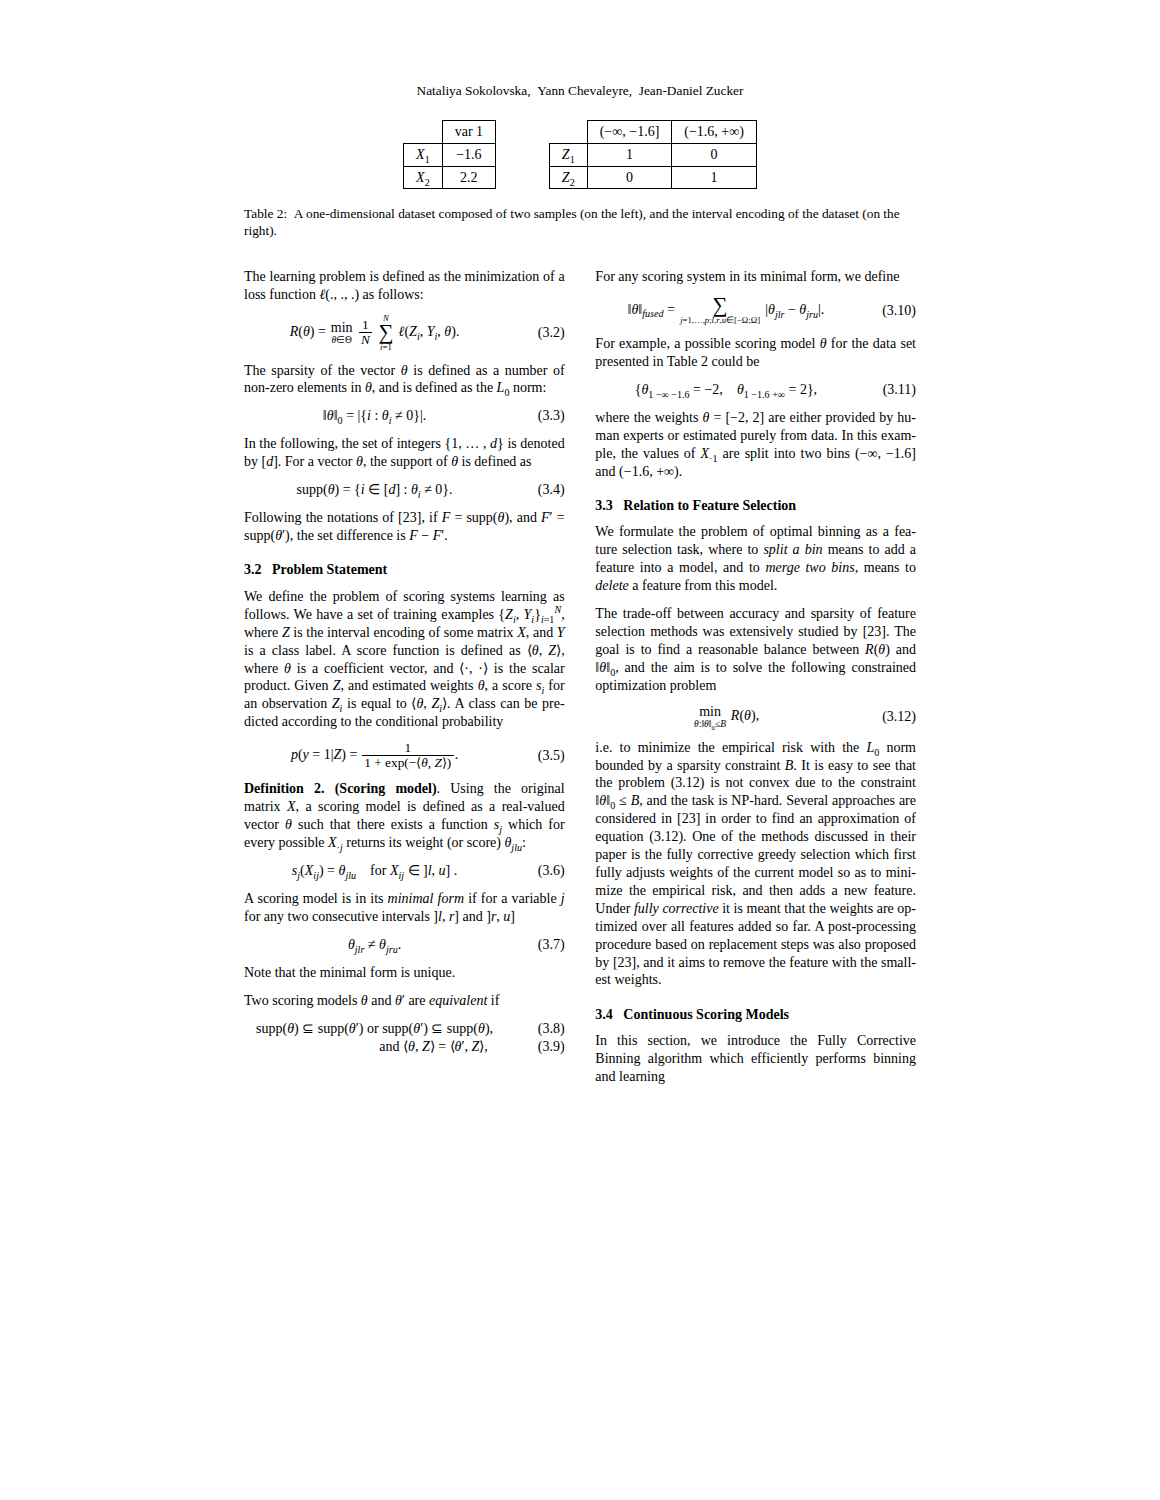Nataliya Sokolovska, Yann Chevaleyre, Jean-Daniel Zucker
| | var 1 |
| X 1 | −1.6 |
| X 2 | 2.2 |
| | (−∞, −1.6] | (−1.6, +∞) |
| Z 1 | 1 | 0 |
| Z 2 | 0 | 1 |
Table 2: A one-dimensional dataset composed of two samples (on the left), and the interval encoding of the dataset (on the right).
The learning problem is defined as the minimization of a loss function ℓ(., ., .) as follows:
R(θ) = min θ∈Θ 1 N N∑i=1 ℓ(Zi, Yi, θ).
(3.2)
The sparsity of the vector θ is defined as a number of non-zero elements in θ, and is defined as the L0 norm:
‖θ‖0 = |{i : θi ≠ 0}|.
(3.3)
In the following, the set of integers {1, … , d} is denoted by [d]. For a vector θ, the support of θ is defined as
supp(θ) = {i ∈ [d] : θi ≠ 0}.
(3.4)
Following the notations of [23], if F = supp(θ), and F′ = supp(θ′), the set difference is F − F′.
3.2 Problem Statement
We define the problem of scoring systems learning as follows. We have a set of training examples {Zi, Yi}i=1N, where Z is the interval encoding of some matrix X, and Y is a class label. A score function is defined as ⟨θ, Z⟩, where θ is a coefficient vector, and ⟨·, ·⟩ is the scalar product. Given Z, and estimated weights θ, a score si for an observation Zi is equal to ⟨θ, Zi⟩. A class can be predicted according to the conditional probability
p(y = 1|Z) = 11 + exp(−⟨θ, Z⟩).
(3.5)
Definition 2. (Scoring model). Using the original matrix X, a scoring model is defined as a real-valued vector θ such that there exists a function sj which for every possible X·j returns its weight (or score) θjlu:
sj(Xij) = θjlu for Xij ∈ ]l, u] .
(3.6)
A scoring model is in its minimal form if for a variable j for any two consecutive intervals ]l, r] and ]r, u]
θjlr ≠ θjru.
(3.7)
Note that the minimal form is unique.
Two scoring models θ and θ′ are equivalent if
supp(θ) ⊆ supp(θ′) or supp(θ′) ⊆ supp(θ),
(3.8)
and ⟨θ, Z⟩ = ⟨θ′, Z⟩,
(3.9)
For any scoring system in its minimal form, we define
‖θ‖fused = ∑j=1,…,p;l,r,u∈[−Ω;Ω] |θjlr − θjru|.
(3.10)
For example, a possible scoring model θ for the data set presented in Table 2 could be
{θ1 −∞ −1.6 = −2, θ1 −1.6 +∞ = 2},
(3.11)
where the weights θ = [−2, 2] are either provided by human experts or estimated purely from data. In this example, the values of X·1 are split into two bins (−∞, −1.6] and (−1.6, +∞).
3.3 Relation to Feature Selection
We formulate the problem of optimal binning as a feature selection task, where to split a bin means to add a feature into a model, and to merge two bins, means to delete a feature from this model.
The trade-off between accuracy and sparsity of feature selection methods was extensively studied by [23]. The goal is to find a reasonable balance between R(θ) and ‖θ‖0, and the aim is to solve the following constrained optimization problem
min θ:‖θ‖0≤B R(θ),
(3.12)
i.e. to minimize the empirical risk with the L0 norm bounded by a sparsity constraint B. It is easy to see that the problem (3.12) is not convex due to the constraint ‖θ‖0 ≤ B, and the task is NP-hard. Several approaches are considered in [23] in order to find an approximation of equation (3.12). One of the methods discussed in their paper is the fully corrective greedy selection which first fully adjusts weights of the current model so as to minimize the empirical risk, and then adds a new feature. Under fully corrective it is meant that the weights are optimized over all features added so far. A post-processing procedure based on replacement steps was also proposed by [23], and it aims to remove the feature with the smallest weights.
3.4 Continuous Scoring Models
In this section, we introduce the Fully Corrective Binning algorithm which efficiently performs binning and learning